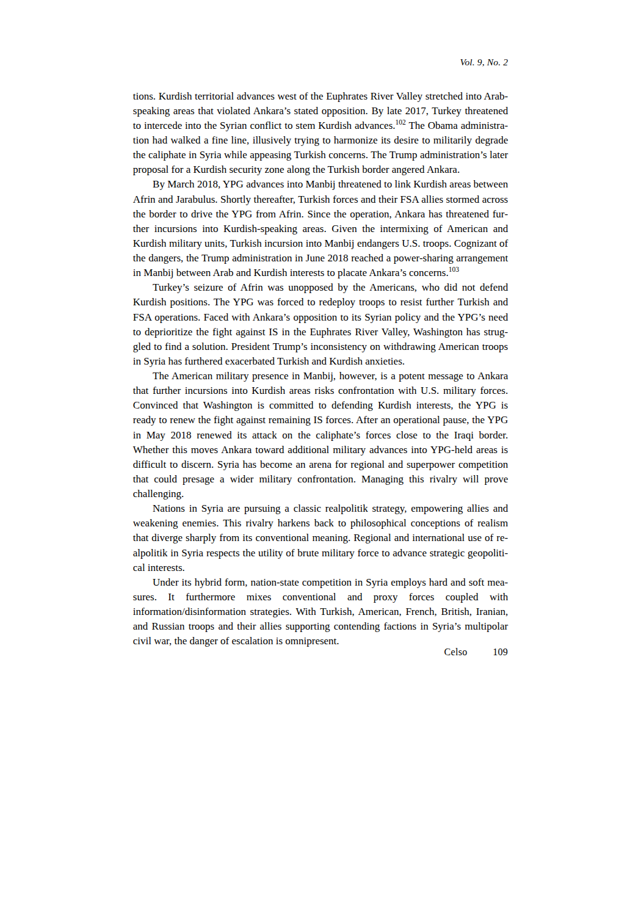Vol. 9, No. 2
tions. Kurdish territorial advances west of the Euphrates River Valley stretched into Arab-speaking areas that violated Ankara’s stated opposition. By late 2017, Turkey threatened to intercede into the Syrian conflict to stem Kurdish advances.102 The Obama administration had walked a fine line, illusively trying to harmonize its desire to militarily degrade the caliphate in Syria while appeasing Turkish concerns. The Trump administration’s later proposal for a Kurdish security zone along the Turkish border angered Ankara.
By March 2018, YPG advances into Manbij threatened to link Kurdish areas between Afrin and Jarabulus. Shortly thereafter, Turkish forces and their FSA allies stormed across the border to drive the YPG from Afrin. Since the operation, Ankara has threatened further incursions into Kurdish-speaking areas. Given the intermixing of American and Kurdish military units, Turkish incursion into Manbij endangers U.S. troops. Cognizant of the dangers, the Trump administration in June 2018 reached a power-sharing arrangement in Manbij between Arab and Kurdish interests to placate Ankara’s concerns.103
Turkey’s seizure of Afrin was unopposed by the Americans, who did not defend Kurdish positions. The YPG was forced to redeploy troops to resist further Turkish and FSA operations. Faced with Ankara’s opposition to its Syrian policy and the YPG’s need to deprioritize the fight against IS in the Euphrates River Valley, Washington has struggled to find a solution. President Trump’s inconsistency on withdrawing American troops in Syria has furthered exacerbated Turkish and Kurdish anxieties.
The American military presence in Manbij, however, is a potent message to Ankara that further incursions into Kurdish areas risks confrontation with U.S. military forces. Convinced that Washington is committed to defending Kurdish interests, the YPG is ready to renew the fight against remaining IS forces. After an operational pause, the YPG in May 2018 renewed its attack on the caliphate’s forces close to the Iraqi border. Whether this moves Ankara toward additional military advances into YPG-held areas is difficult to discern. Syria has become an arena for regional and superpower competition that could presage a wider military confrontation. Managing this rivalry will prove challenging.
Nations in Syria are pursuing a classic realpolitik strategy, empowering allies and weakening enemies. This rivalry harkens back to philosophical conceptions of realism that diverge sharply from its conventional meaning. Regional and international use of realpolitik in Syria respects the utility of brute military force to advance strategic geopolitical interests.
Under its hybrid form, nation-state competition in Syria employs hard and soft measures. It furthermore mixes conventional and proxy forces coupled with information/disinformation strategies. With Turkish, American, French, British, Iranian, and Russian troops and their allies supporting contending factions in Syria’s multipolar civil war, the danger of escalation is omnipresent.
Celso109